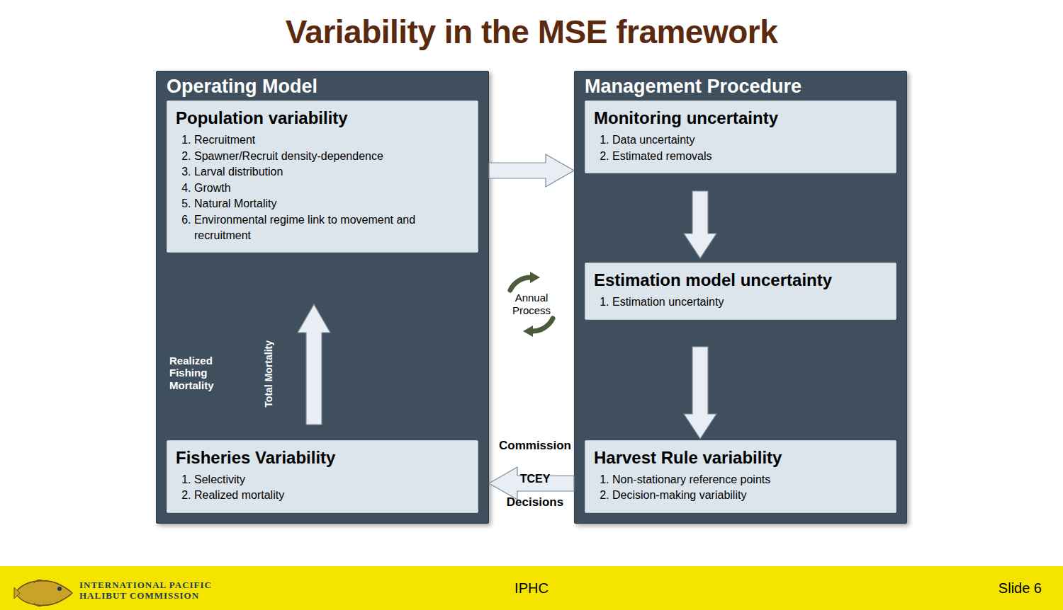Variability in the MSE framework
Operating Model
Population variability
Recruitment
Spawner/Recruit density-dependence
Larval distribution
Growth
Natural Mortality
Environmental regime link to movement and recruitment
Fisheries Variability
Selectivity
Realized mortality
Realized
Fishing
Mortality
Total Mortality
Management Procedure
Monitoring uncertainty
Data uncertainty
Estimated removals
Estimation model uncertainty
Estimation uncertainty
Harvest Rule variability
Non-stationary reference points
Decision-making variability
Annual Process
Commission
TCEY
Decisions
INTERNATIONAL PACIFIC
HALIBUT COMMISSION
IPHC
Slide 6